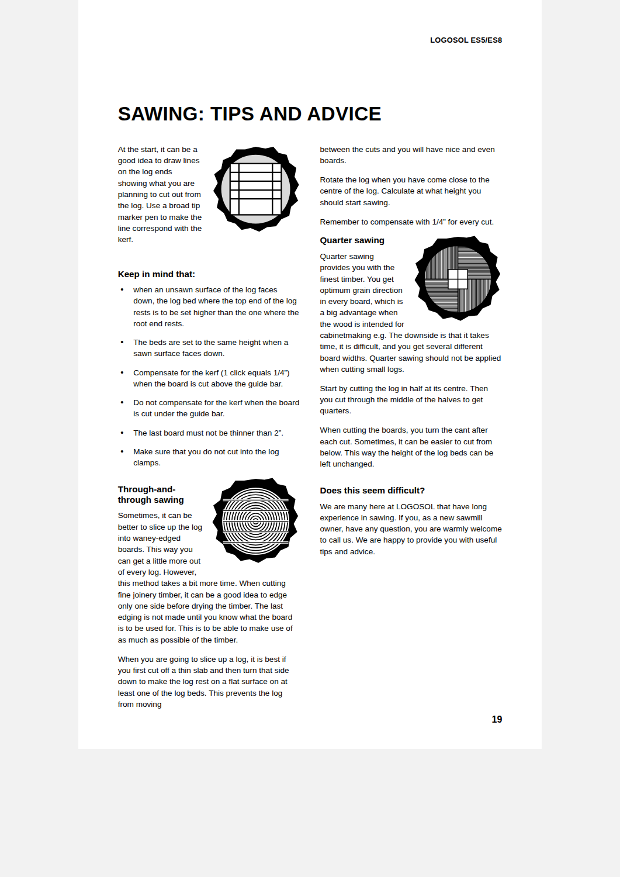LOGOSOL ES5/ES8
SAWING: TIPS AND ADVICE
At the start, it can be a good idea to draw lines on the log ends showing what you are planning to cut out from the log. Use a broad tip marker pen to make the line correspond with the kerf.
Keep in mind that:
when an unsawn surface of the log faces down, the log bed where the top end of the log rests is to be set higher than the one where the root end rests.
The beds are set to the same height when a sawn surface faces down.
Compensate for the kerf (1 click equals 1/4”) when the board is cut above the guide bar.
Do not compensate for the kerf when the board is cut under the guide bar.
The last board must not be thinner than 2”.
Make sure that you do not cut into the log clamps.
Through-and-through sawing
Sometimes, it can be better to slice up the log into waney-edged boards. This way you can get a little more out of every log. However, this method takes a bit more time. When cutting fine joinery timber, it can be a good idea to edge only one side before drying the timber. The last edging is not made until you know what the board is to be used for. This is to be able to make use of as much as possible of the timber.
When you are going to slice up a log, it is best if you first cut off a thin slab and then turn that side down to make the log rest on a flat surface on at least one of the log beds. This prevents the log from moving
between the cuts and you will have nice and even boards.
Rotate the log when you have come close to the centre of the log. Calculate at what height you should start sawing.
Remember to compensate with 1/4” for every cut.
Quarter sawing
Quarter sawing provides you with the finest timber. You get optimum grain direction in every board, which is a big advantage when the wood is intended for cabinetmaking e.g. The downside is that it takes time, it is difficult, and you get several different board widths. Quarter sawing should not be applied when cutting small logs.
Start by cutting the log in half at its centre. Then you cut through the middle of the halves to get quarters.
When cutting the boards, you turn the cant after each cut. Sometimes, it can be easier to cut from below. This way the height of the log beds can be left unchanged.
Does this seem difficult?
We are many here at LOGOSOL that have long experience in sawing. If you, as a new sawmill owner, have any question, you are warmly welcome to call us. We are happy to provide you with useful tips and advice.
19